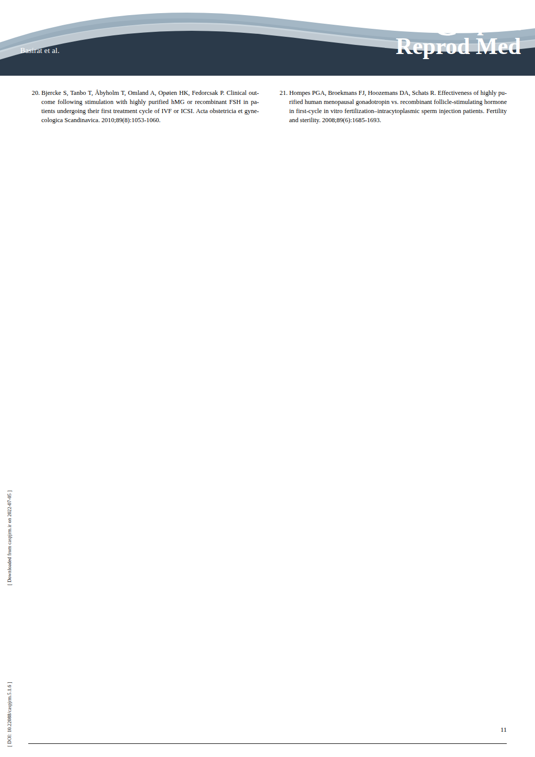Basirat et al.
Caspian
Reprod Med
[ Downloaded from caspjrm.ir on 2022-07-05 ]
[ DOI: 10.22088/caspjrm.5.1.6 ]
Bjercke S, Tanbo T, Åbyholm T, Omland A, Opøien HK, Fedorcsak P. Clinical outcome following stimulation with highly purified hMG or recombinant FSH in patients undergoing their first treatment cycle of IVF or ICSI. Acta obstetricia et gynecologica Scandinavica. 2010;89(8):1053-1060.
Hompes PGA, Broekmans FJ, Hoozemans DA, Schats R. Effectiveness of highly purified human menopausal gonadotropin vs. recombinant follicle-stimulating hormone in first-cycle in vitro fertilization–intracytoplasmic sperm injection patients. Fertility and sterility. 2008;89(6):1685-1693.
11